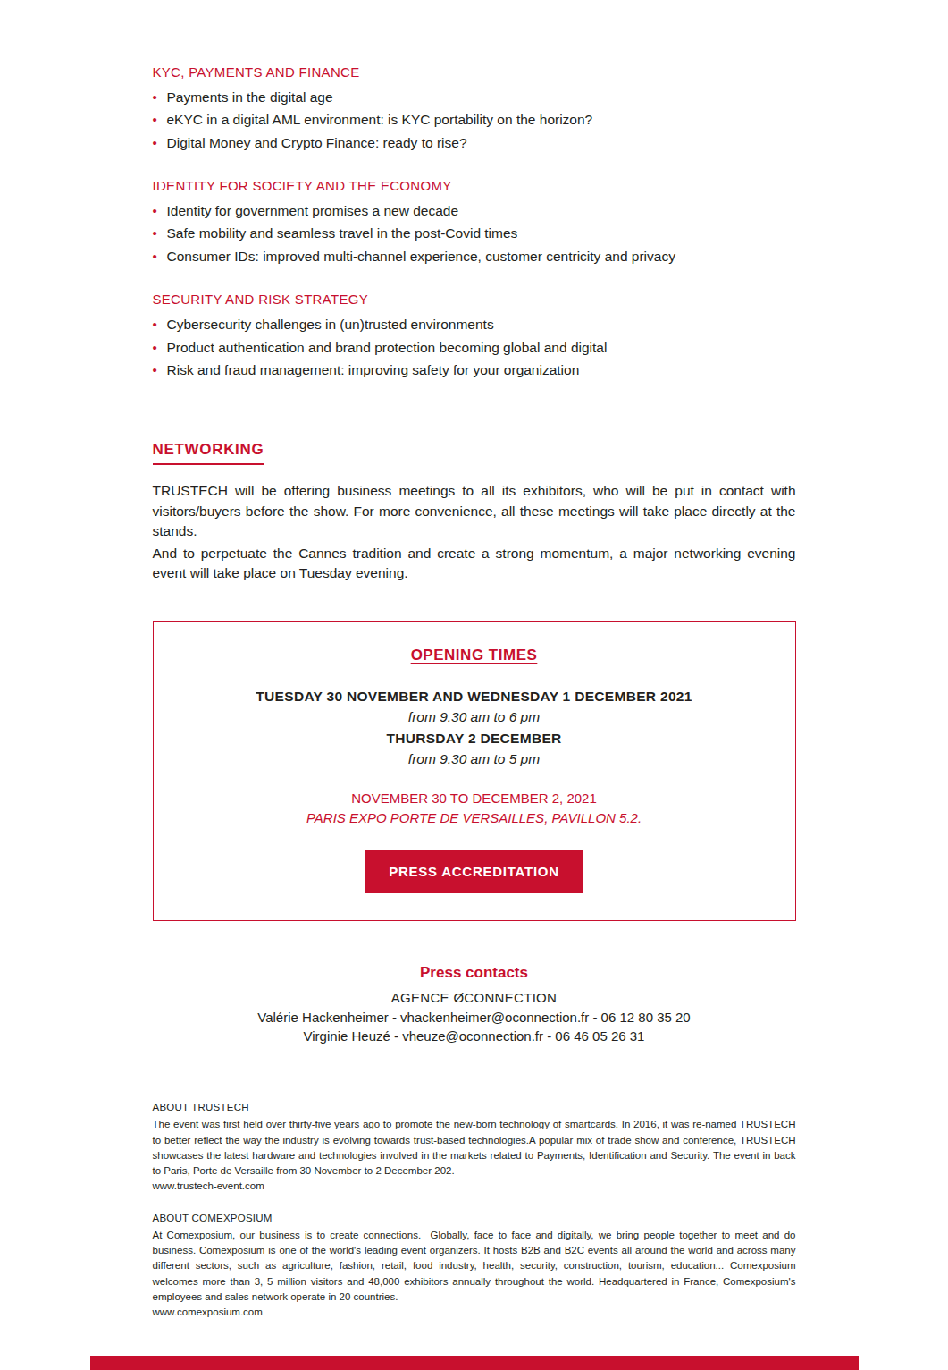KYC, Payments and Finance
Payments in the digital age
eKYC in a digital AML environment: is KYC portability on the horizon?
Digital Money and Crypto Finance: ready to rise?
Identity for Society and the Economy
Identity for government promises a new decade
Safe mobility and seamless travel in the post-Covid times
Consumer IDs: improved multi-channel experience, customer centricity and privacy
Security and Risk Strategy
Cybersecurity challenges in (un)trusted environments
Product authentication and brand protection becoming global and digital
Risk and fraud management: improving safety for your organization
Networking
TRUSTECH will be offering business meetings to all its exhibitors, who will be put in contact with visitors/buyers before the show. For more convenience, all these meetings will take place directly at the stands.
And to perpetuate the Cannes tradition and create a strong momentum, a major networking evening event will take place on Tuesday evening.
Opening times
TUESDAY 30 NOVEMBER AND WEDNESDAY 1 DECEMBER 2021
from 9.30 am to 6 pm
THURSDAY 2 DECEMBER
from 9.30 am to 5 pm
NOVEMBER 30 TO DECEMBER 2, 2021PARIS EXPO PORTE DE VERSAILLES, PAVILLON 5.2.
PRESS ACCREDITATION
Press contacts
AGENCE ØCONNECTION
Valérie Hackenheimer - vhackenheimer@oconnection.fr - 06 12 80 35 20
Virginie Heuzé - vheuze@oconnection.fr - 06 46 05 26 31
ABOUT TRUSTECH
The event was first held over thirty-five years ago to promote the new-born technology of smartcards. In 2016, it was re-named TRUSTECH to better reflect the way the industry is evolving towards trust-based technologies.A popular mix of trade show and conference, TRUSTECH showcases the latest hardware and technologies involved in the markets related to Payments, Identification and Security. The event in back to Paris, Porte de Versaille from 30 November to 2 December 202.
www.trustech-event.com
ABOUT COMEXPOSIUM
At Comexposium, our business is to create connections. Globally, face to face and digitally, we bring people together to meet and do business. Comexposium is one of the world's leading event organizers. It hosts B2B and B2C events all around the world and across many different sectors, such as agriculture, fashion, retail, food industry, health, security, construction, tourism, education... Comexposium welcomes more than 3, 5 million visitors and 48,000 exhibitors annually throughout the world. Headquartered in France, Comexposium's employees and sales network operate in 20 countries.
www.comexposium.com